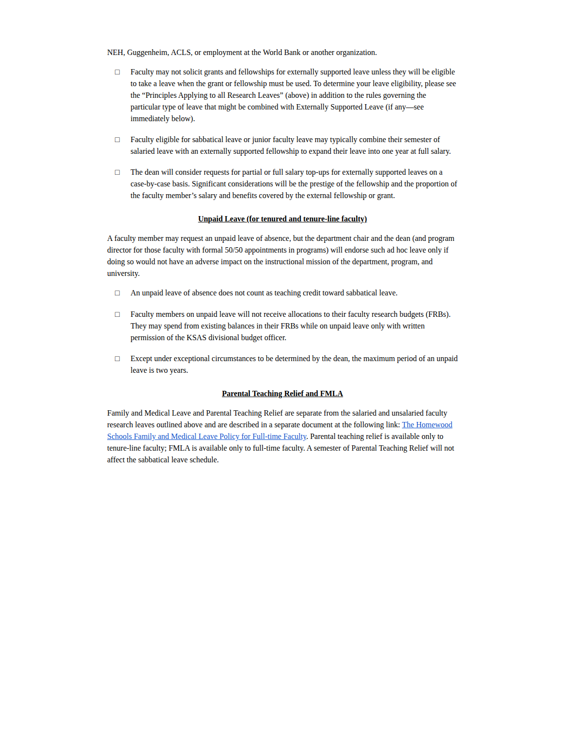NEH, Guggenheim, ACLS, or employment at the World Bank or another organization.
Faculty may not solicit grants and fellowships for externally supported leave unless they will be eligible to take a leave when the grant or fellowship must be used. To determine your leave eligibility, please see the “Principles Applying to all Research Leaves” (above) in addition to the rules governing the particular type of leave that might be combined with Externally Supported Leave (if any—see immediately below).
Faculty eligible for sabbatical leave or junior faculty leave may typically combine their semester of salaried leave with an externally supported fellowship to expand their leave into one year at full salary.
The dean will consider requests for partial or full salary top-ups for externally supported leaves on a case-by-case basis. Significant considerations will be the prestige of the fellowship and the proportion of the faculty member’s salary and benefits covered by the external fellowship or grant.
Unpaid Leave (for tenured and tenure-line faculty)
A faculty member may request an unpaid leave of absence, but the department chair and the dean (and program director for those faculty with formal 50/50 appointments in programs) will endorse such ad hoc leave only if doing so would not have an adverse impact on the instructional mission of the department, program, and university.
An unpaid leave of absence does not count as teaching credit toward sabbatical leave.
Faculty members on unpaid leave will not receive allocations to their faculty research budgets (FRBs). They may spend from existing balances in their FRBs while on unpaid leave only with written permission of the KSAS divisional budget officer.
Except under exceptional circumstances to be determined by the dean, the maximum period of an unpaid leave is two years.
Parental Teaching Relief and FMLA
Family and Medical Leave and Parental Teaching Relief are separate from the salaried and unsalaried faculty research leaves outlined above and are described in a separate document at the following link: The Homewood Schools Family and Medical Leave Policy for Full-time Faculty. Parental teaching relief is available only to tenure-line faculty; FMLA is available only to full-time faculty. A semester of Parental Teaching Relief will not affect the sabbatical leave schedule.